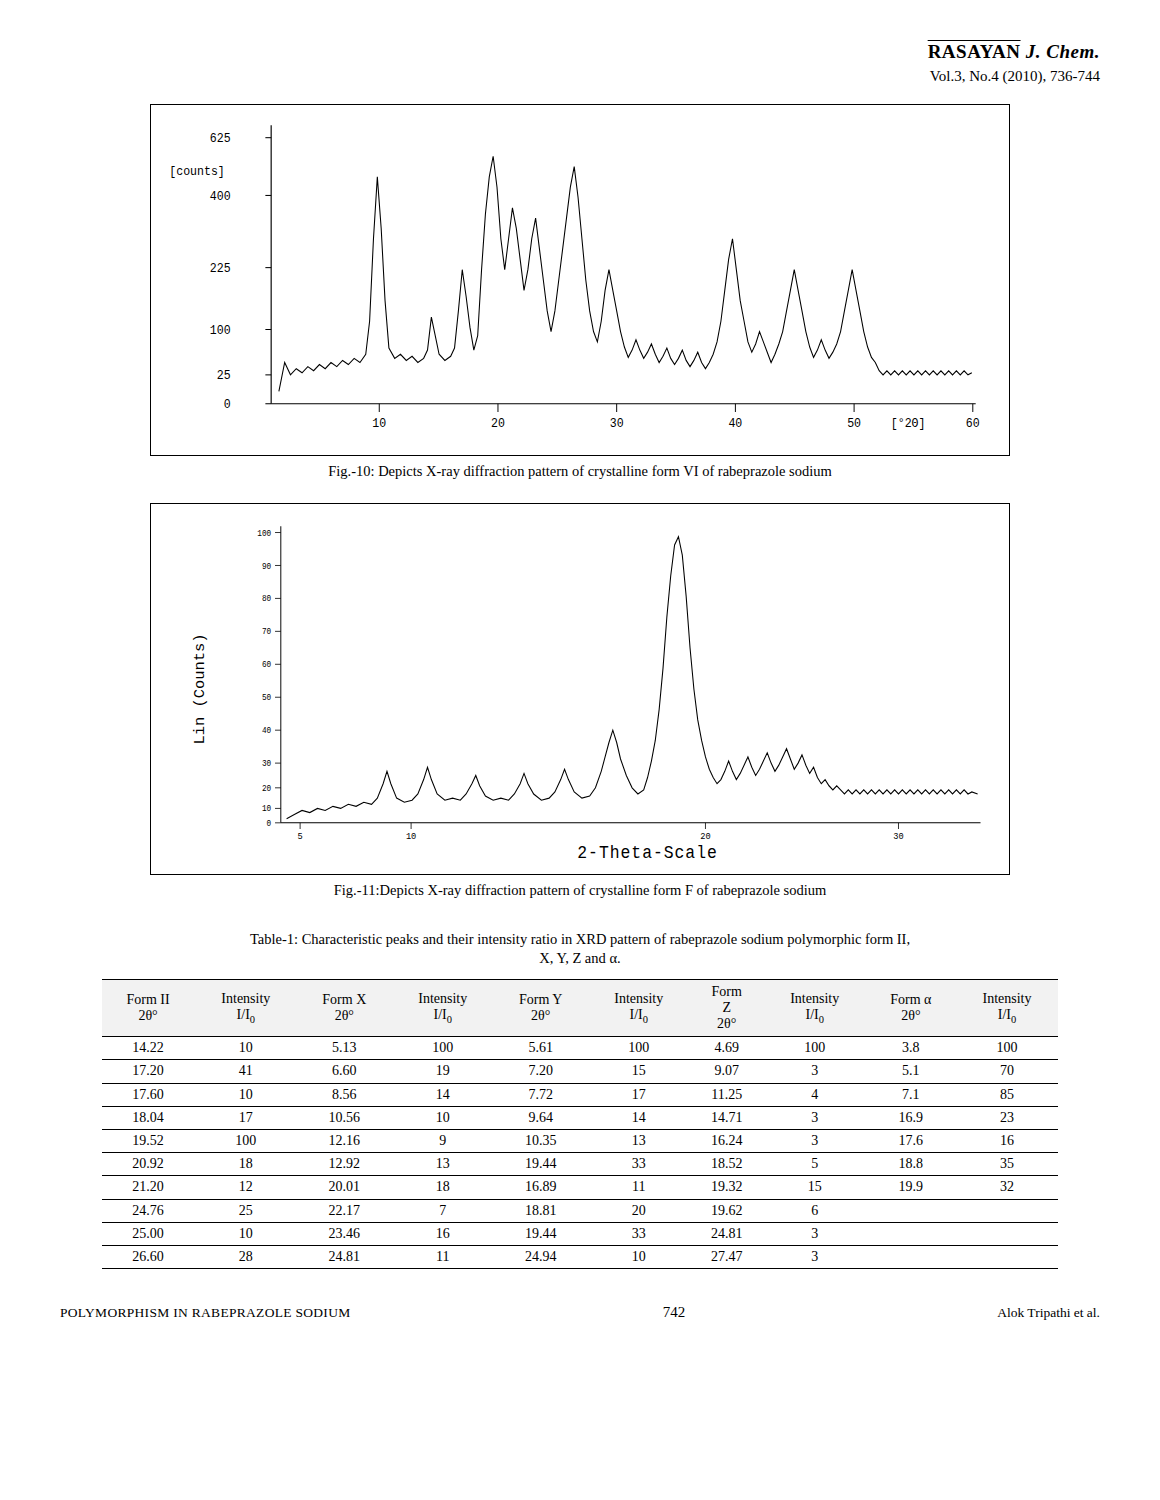RASAYAN J. Chem.
Vol.3, No.4 (2010), 736-744
625 400 225 100 25 0 [counts] 10 20 30 40 50 60 [°2Θ]
Fig.-10: Depicts X-ray diffraction pattern of crystalline form VI of rabeprazole sodium
Lin (Counts) 100 90 80 70 60 50 40 30 20 10 0 5 10 20 30 2-Theta-Scale
Fig.-11:Depicts X-ray diffraction pattern of crystalline form F of rabeprazole sodium
Table-1: Characteristic peaks and their intensity ratio in XRD pattern of rabeprazole sodium polymorphic form II,
X, Y, Z and α.
| Form II 2θ° | Intensity I/I 0 | Form X 2θ° | Intensity I/I 0 | Form Y 2θ° | Intensity I/I 0 | Form Z 2θ° | Intensity I/I 0 | Form α 2θ° | Intensity I/I 0 |
| --- | --- | --- | --- | --- | --- | --- | --- | --- | --- |
| 14.22 | 10 | 5.13 | 100 | 5.61 | 100 | 4.69 | 100 | 3.8 | 100 |
| 17.20 | 41 | 6.60 | 19 | 7.20 | 15 | 9.07 | 3 | 5.1 | 70 |
| 17.60 | 10 | 8.56 | 14 | 7.72 | 17 | 11.25 | 4 | 7.1 | 85 |
| 18.04 | 17 | 10.56 | 10 | 9.64 | 14 | 14.71 | 3 | 16.9 | 23 |
| 19.52 | 100 | 12.16 | 9 | 10.35 | 13 | 16.24 | 3 | 17.6 | 16 |
| 20.92 | 18 | 12.92 | 13 | 19.44 | 33 | 18.52 | 5 | 18.8 | 35 |
| 21.20 | 12 | 20.01 | 18 | 16.89 | 11 | 19.32 | 15 | 19.9 | 32 |
| 24.76 | 25 | 22.17 | 7 | 18.81 | 20 | 19.62 | 6 | | |
| 25.00 | 10 | 23.46 | 16 | 19.44 | 33 | 24.81 | 3 | | |
| 26.60 | 28 | 24.81 | 11 | 24.94 | 10 | 27.47 | 3 | | |
POLYMORPHISM IN RABEPRAZOLE SODIUM
742
Alok Tripathi et al.